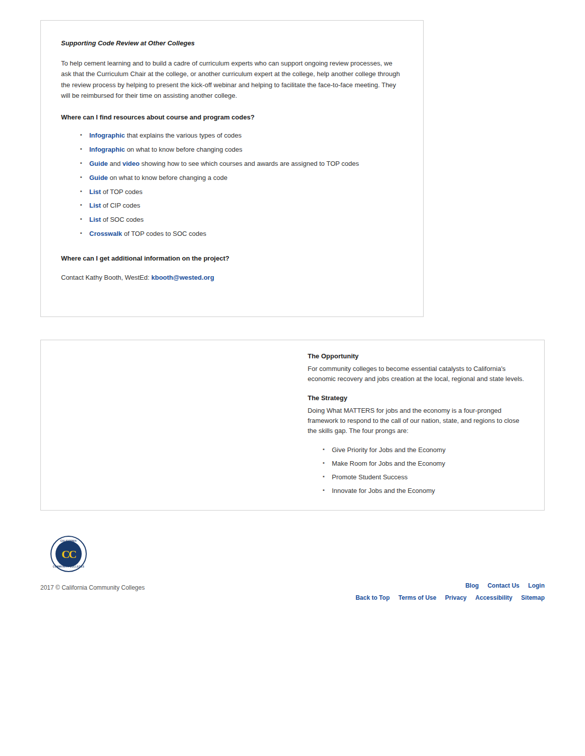Supporting Code Review at Other Colleges
To help cement learning and to build a cadre of curriculum experts who can support ongoing review processes, we ask that the Curriculum Chair at the college, or another curriculum expert at the college, help another college through the review process by helping to present the kick-off webinar and helping to facilitate the face-to-face meeting. They will be reimbursed for their time on assisting another college.
Where can I find resources about course and program codes?
Infographic that explains the various types of codes
Infographic on what to know before changing codes
Guide and video showing how to see which courses and awards are assigned to TOP codes
Guide on what to know before changing a code
List of TOP codes
List of CIP codes
List of SOC codes
Crosswalk of TOP codes to SOC codes
Where can I get additional information on the project?
Contact Kathy Booth, WestEd: kbooth@wested.org
The Opportunity
For community colleges to become essential catalysts to California's economic recovery and jobs creation at the local, regional and state levels.
The Strategy
Doing What MATTERS for jobs and the economy is a four-pronged framework to respond to the call of our nation, state, and regions to close the skills gap. The four prongs are:
Give Priority for Jobs and the Economy
Make Room for Jobs and the Economy
Promote Student Success
Innovate for Jobs and the Economy
CALIFORNIA
CC
COMMUNITY COLLEGES
2017 © California Community Colleges
Blog Contact Us Login
Back to Top Terms of Use Privacy Accessibility Sitemap